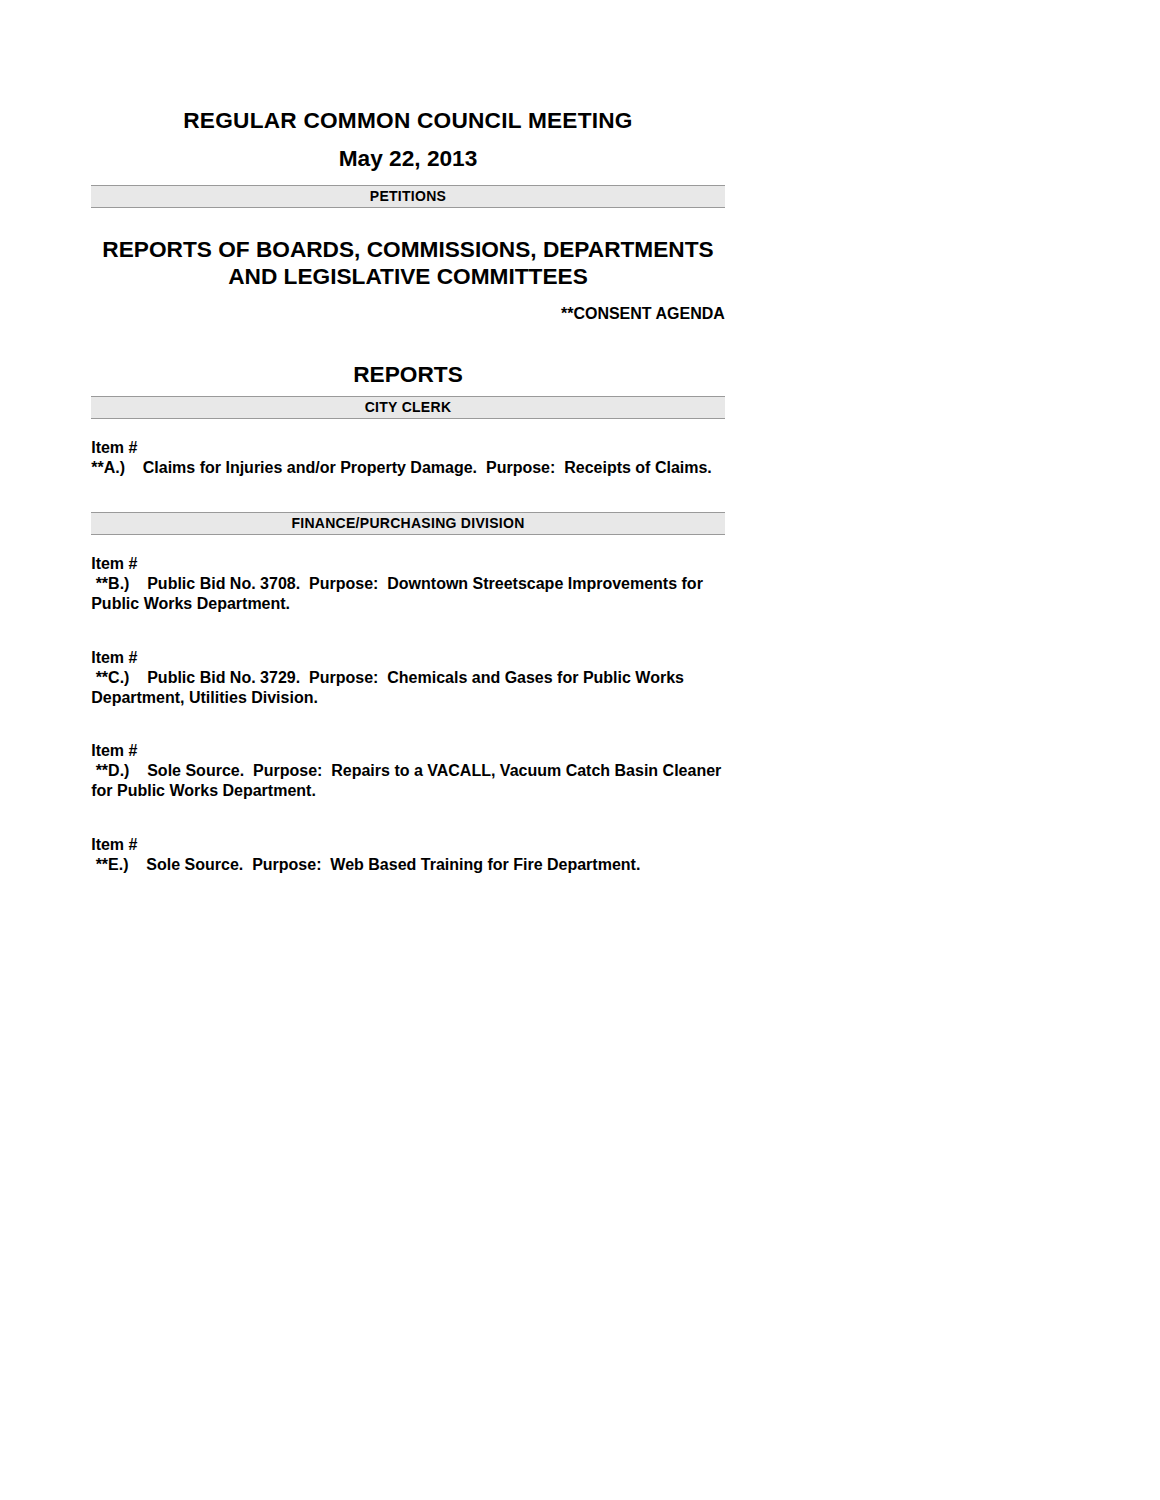REGULAR COMMON COUNCIL MEETING
May 22, 2013
PETITIONS
REPORTS OF BOARDS, COMMISSIONS, DEPARTMENTS AND LEGISLATIVE COMMITTEES
**CONSENT AGENDA
REPORTS
CITY CLERK
Item # **A.) Claims for Injuries and/or Property Damage. Purpose: Receipts of Claims.
FINANCE/PURCHASING DIVISION
Item # **B.) Public Bid No. 3708. Purpose: Downtown Streetscape Improvements for Public Works Department.
Item # **C.) Public Bid No. 3729. Purpose: Chemicals and Gases for Public Works Department, Utilities Division.
Item # **D.) Sole Source. Purpose: Repairs to a VACALL, Vacuum Catch Basin Cleaner for Public Works Department.
Item # **E.) Sole Source. Purpose: Web Based Training for Fire Department.